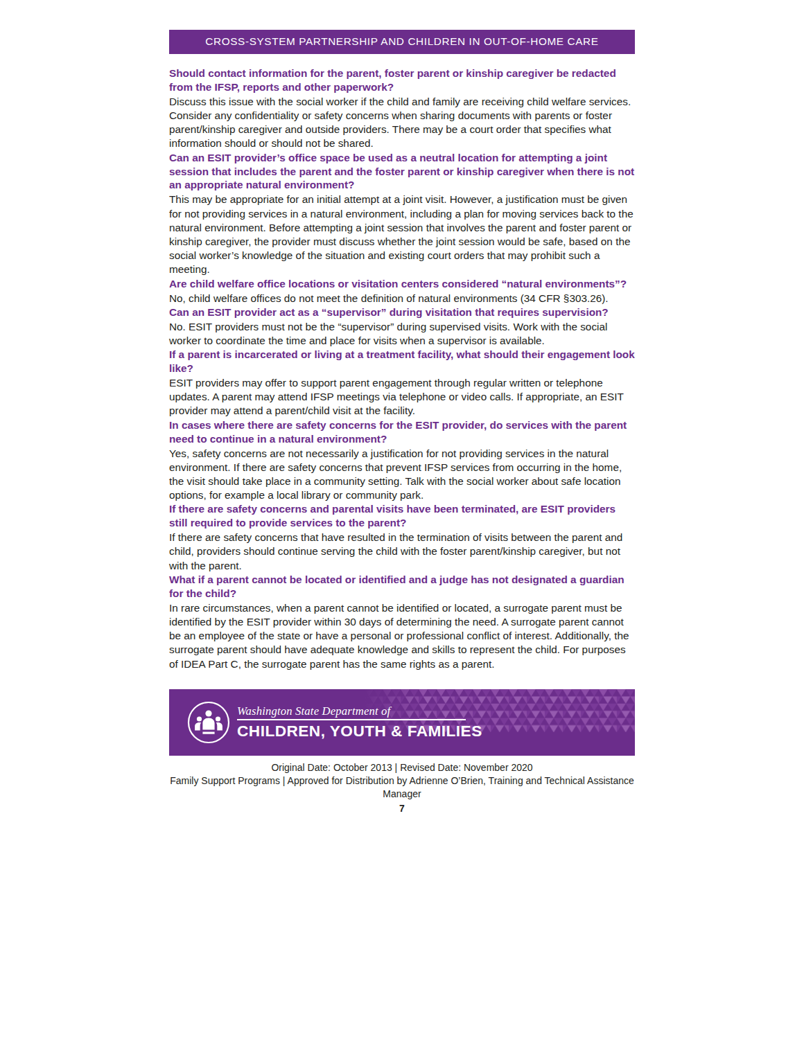Cross-System Partnership and Children in Out-of-Home Care
Should contact information for the parent, foster parent or kinship caregiver be redacted from the IFSP, reports and other paperwork?
Discuss this issue with the social worker if the child and family are receiving child welfare services. Consider any confidentiality or safety concerns when sharing documents with parents or foster parent/kinship caregiver and outside providers. There may be a court order that specifies what information should or should not be shared.
Can an ESIT provider’s office space be used as a neutral location for attempting a joint session that includes the parent and the foster parent or kinship caregiver when there is not an appropriate natural environment?
This may be appropriate for an initial attempt at a joint visit. However, a justification must be given for not providing services in a natural environment, including a plan for moving services back to the natural environment. Before attempting a joint session that involves the parent and foster parent or kinship caregiver, the provider must discuss whether the joint session would be safe, based on the social worker’s knowledge of the situation and existing court orders that may prohibit such a meeting.
Are child welfare office locations or visitation centers considered “natural environments”?
No, child welfare offices do not meet the definition of natural environments (34 CFR §303.26).
Can an ESIT provider act as a “supervisor” during visitation that requires supervision?
No. ESIT providers must not be the “supervisor” during supervised visits. Work with the social worker to coordinate the time and place for visits when a supervisor is available.
If a parent is incarcerated or living at a treatment facility, what should their engagement look like?
ESIT providers may offer to support parent engagement through regular written or telephone updates. A parent may attend IFSP meetings via telephone or video calls. If appropriate, an ESIT provider may attend a parent/child visit at the facility.
In cases where there are safety concerns for the ESIT provider, do services with the parent need to continue in a natural environment?
Yes, safety concerns are not necessarily a justification for not providing services in the natural environment. If there are safety concerns that prevent IFSP services from occurring in the home, the visit should take place in a community setting. Talk with the social worker about safe location options, for example a local library or community park.
If there are safety concerns and parental visits have been terminated, are ESIT providers still required to provide services to the parent?
If there are safety concerns that have resulted in the termination of visits between the parent and child, providers should continue serving the child with the foster parent/kinship caregiver, but not with the parent.
What if a parent cannot be located or identified and a judge has not designated a guardian for the child?
In rare circumstances, when a parent cannot be identified or located, a surrogate parent must be identified by the ESIT provider within 30 days of determining the need. A surrogate parent cannot be an employee of the state or have a personal or professional conflict of interest. Additionally, the surrogate parent should have adequate knowledge and skills to represent the child. For purposes of IDEA Part C, the surrogate parent has the same rights as a parent.
Washington State Department of
CHILDREN, YOUTH & FAMILIES
Original Date: October 2013 | Revised Date: November 2020
Family Support Programs | Approved for Distribution by Adrienne O’Brien, Training and Technical Assistance Manager
7